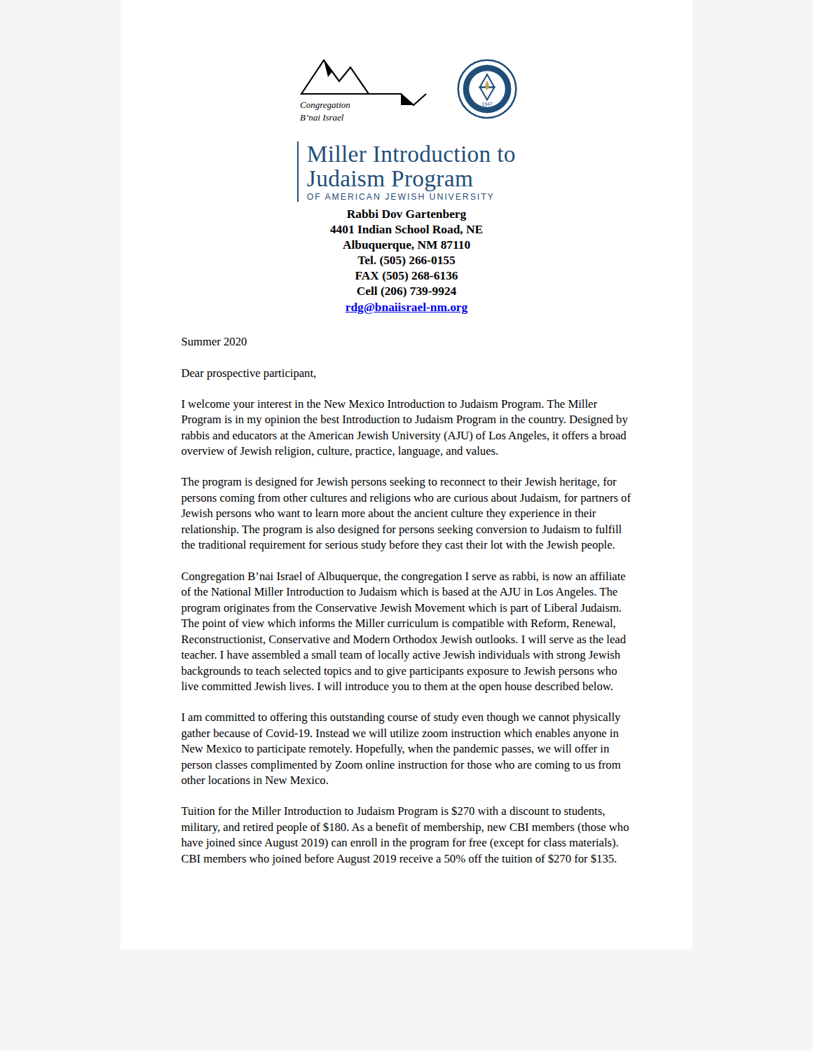Congregation B’nai Israel
1947
Miller Introduction to
Judaism Program
OF AMERICAN JEWISH UNIVERSITY
Rabbi Dov Gartenberg
4401 Indian School Road, NE
Albuquerque, NM 87110
Tel. (505) 266-0155
FAX (505) 268-6136
Cell (206) 739-9924
rdg@bnaiisrael-nm.org
Summer 2020
Dear prospective participant,
I welcome your interest in the New Mexico Introduction to Judaism Program. The Miller Program is in my opinion the best Introduction to Judaism Program in the country. Designed by rabbis and educators at the American Jewish University (AJU) of Los Angeles, it offers a broad overview of Jewish religion, culture, practice, language, and values.
The program is designed for Jewish persons seeking to reconnect to their Jewish heritage, for persons coming from other cultures and religions who are curious about Judaism, for partners of Jewish persons who want to learn more about the ancient culture they experience in their relationship. The program is also designed for persons seeking conversion to Judaism to fulfill the traditional requirement for serious study before they cast their lot with the Jewish people.
Congregation B’nai Israel of Albuquerque, the congregation I serve as rabbi, is now an affiliate of the National Miller Introduction to Judaism which is based at the AJU in Los Angeles. The program originates from the Conservative Jewish Movement which is part of Liberal Judaism. The point of view which informs the Miller curriculum is compatible with Reform, Renewal, Reconstructionist, Conservative and Modern Orthodox Jewish outlooks. I will serve as the lead teacher. I have assembled a small team of locally active Jewish individuals with strong Jewish backgrounds to teach selected topics and to give participants exposure to Jewish persons who live committed Jewish lives. I will introduce you to them at the open house described below.
I am committed to offering this outstanding course of study even though we cannot physically gather because of Covid-19. Instead we will utilize zoom instruction which enables anyone in New Mexico to participate remotely. Hopefully, when the pandemic passes, we will offer in person classes complimented by Zoom online instruction for those who are coming to us from other locations in New Mexico.
Tuition for the Miller Introduction to Judaism Program is $270 with a discount to students, military, and retired people of $180. As a benefit of membership, new CBI members (those who have joined since August 2019) can enroll in the program for free (except for class materials). CBI members who joined before August 2019 receive a 50% off the tuition of $270 for $135.